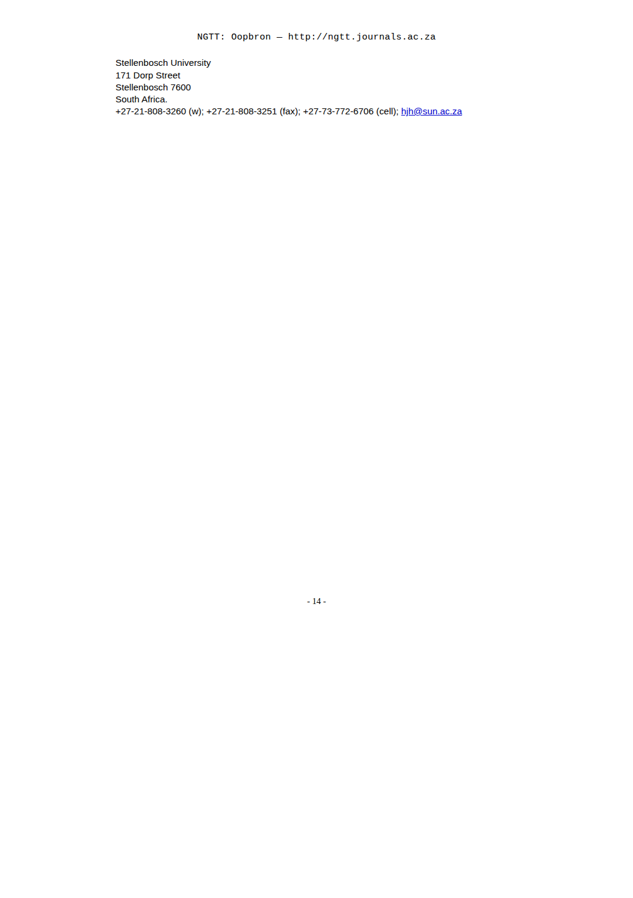NGTT: Oopbron — http://ngtt.journals.ac.za
Stellenbosch University
171 Dorp Street
Stellenbosch 7600
South Africa.
+27-21-808-3260 (w); +27-21-808-3251 (fax); +27-73-772-6706 (cell); hjh@sun.ac.za
- 14 -